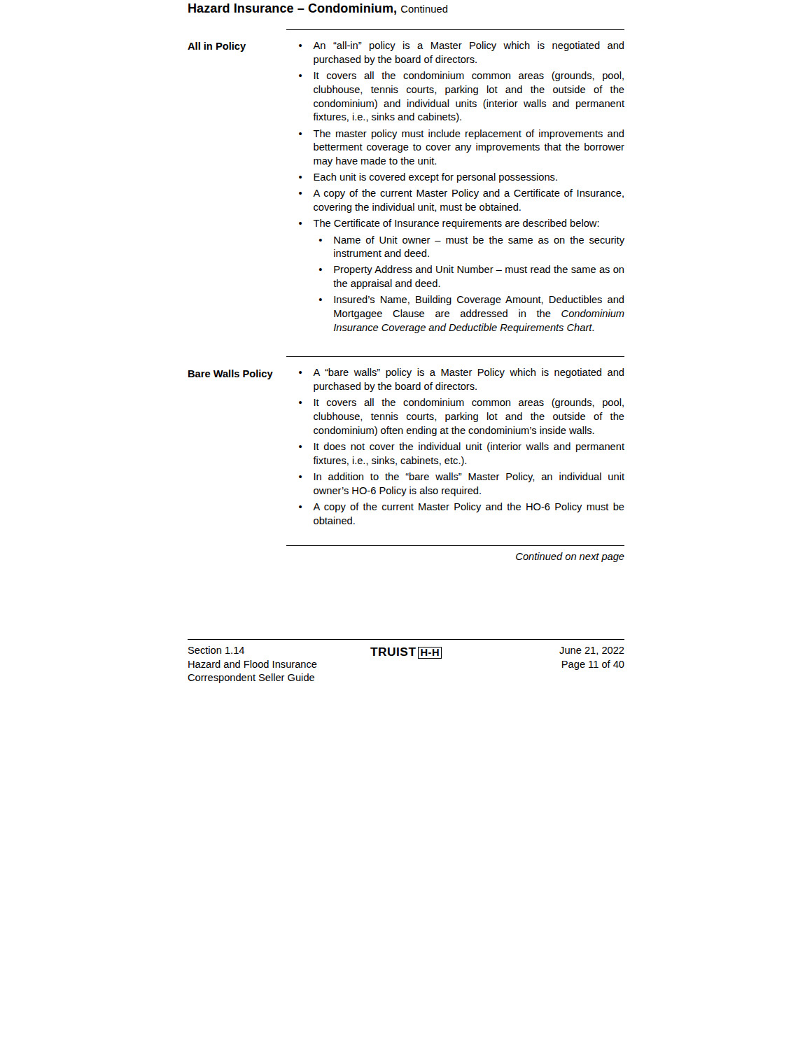Hazard Insurance – Condominium, Continued
All in Policy
An “all-in” policy is a Master Policy which is negotiated and purchased by the board of directors.
It covers all the condominium common areas (grounds, pool, clubhouse, tennis courts, parking lot and the outside of the condominium) and individual units (interior walls and permanent fixtures, i.e., sinks and cabinets).
The master policy must include replacement of improvements and betterment coverage to cover any improvements that the borrower may have made to the unit.
Each unit is covered except for personal possessions.
A copy of the current Master Policy and a Certificate of Insurance, covering the individual unit, must be obtained.
The Certificate of Insurance requirements are described below:
Name of Unit owner – must be the same as on the security instrument and deed.
Property Address and Unit Number – must read the same as on the appraisal and deed.
Insured’s Name, Building Coverage Amount, Deductibles and Mortgagee Clause are addressed in the Condominium Insurance Coverage and Deductible Requirements Chart.
Bare Walls Policy
A “bare walls” policy is a Master Policy which is negotiated and purchased by the board of directors.
It covers all the condominium common areas (grounds, pool, clubhouse, tennis courts, parking lot and the outside of the condominium) often ending at the condominium’s inside walls.
It does not cover the individual unit (interior walls and permanent fixtures, i.e., sinks, cabinets, etc.).
In addition to the “bare walls” Master Policy, an individual unit owner’s HO-6 Policy is also required.
A copy of the current Master Policy and the HO-6 Policy must be obtained.
Continued on next page
| Section 1.14 Hazard and Flood Insurance Correspondent Seller Guide | TRUIST H‑H | June 21, 2022 Page 11 of 40 |